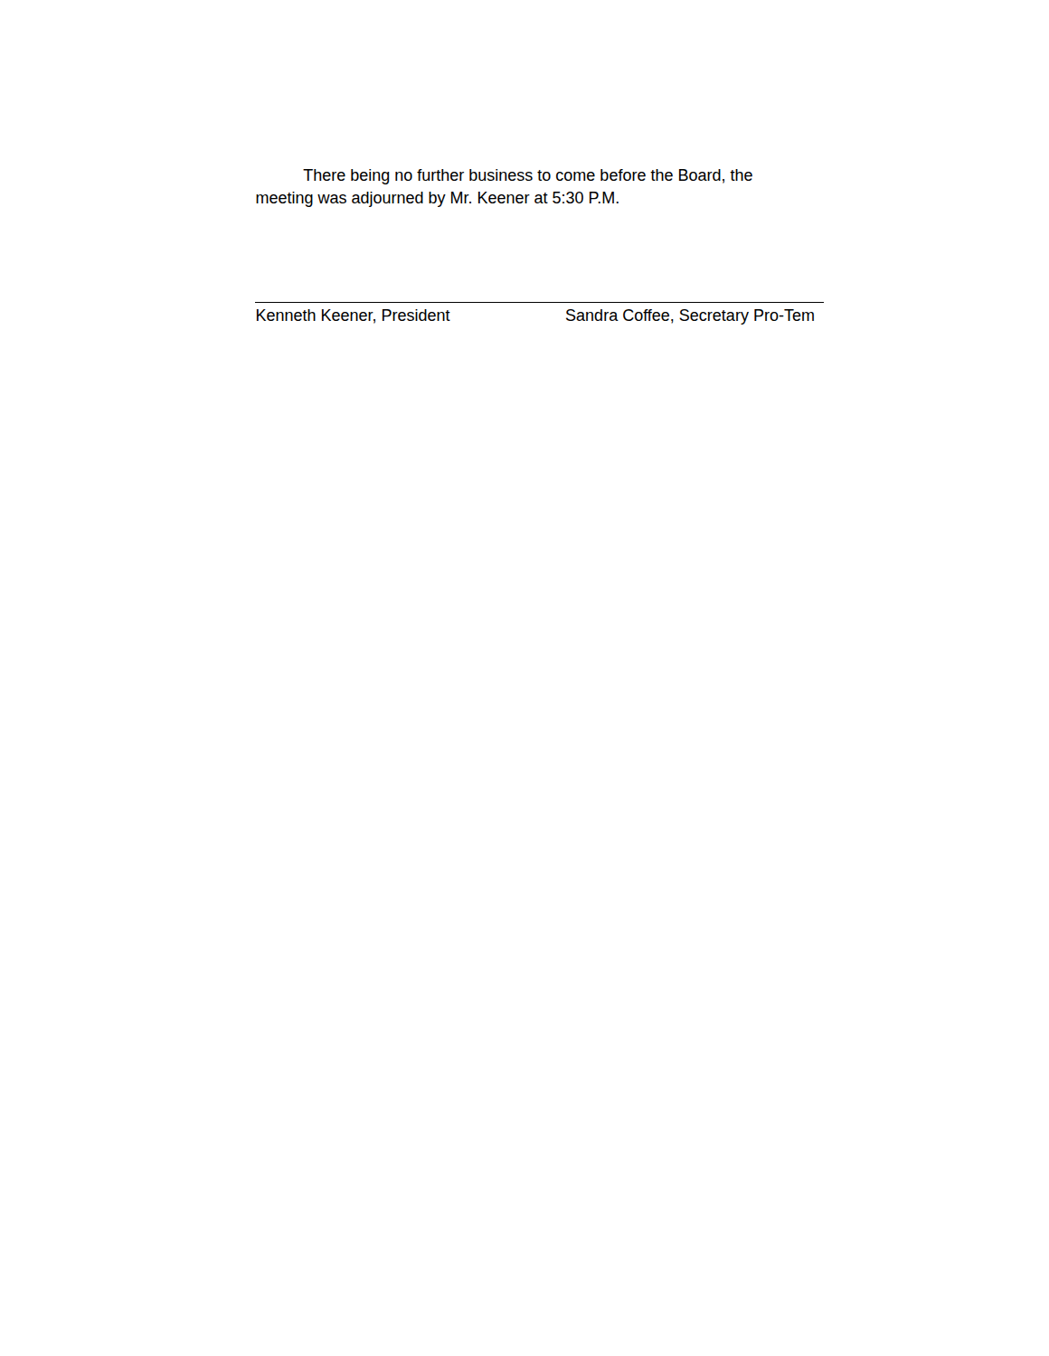There being no further business to come before the Board, the meeting was adjourned by Mr. Keener at 5:30 P.M.
| Kenneth Keener, President | | Sandra Coffee, Secretary Pro-Tem |